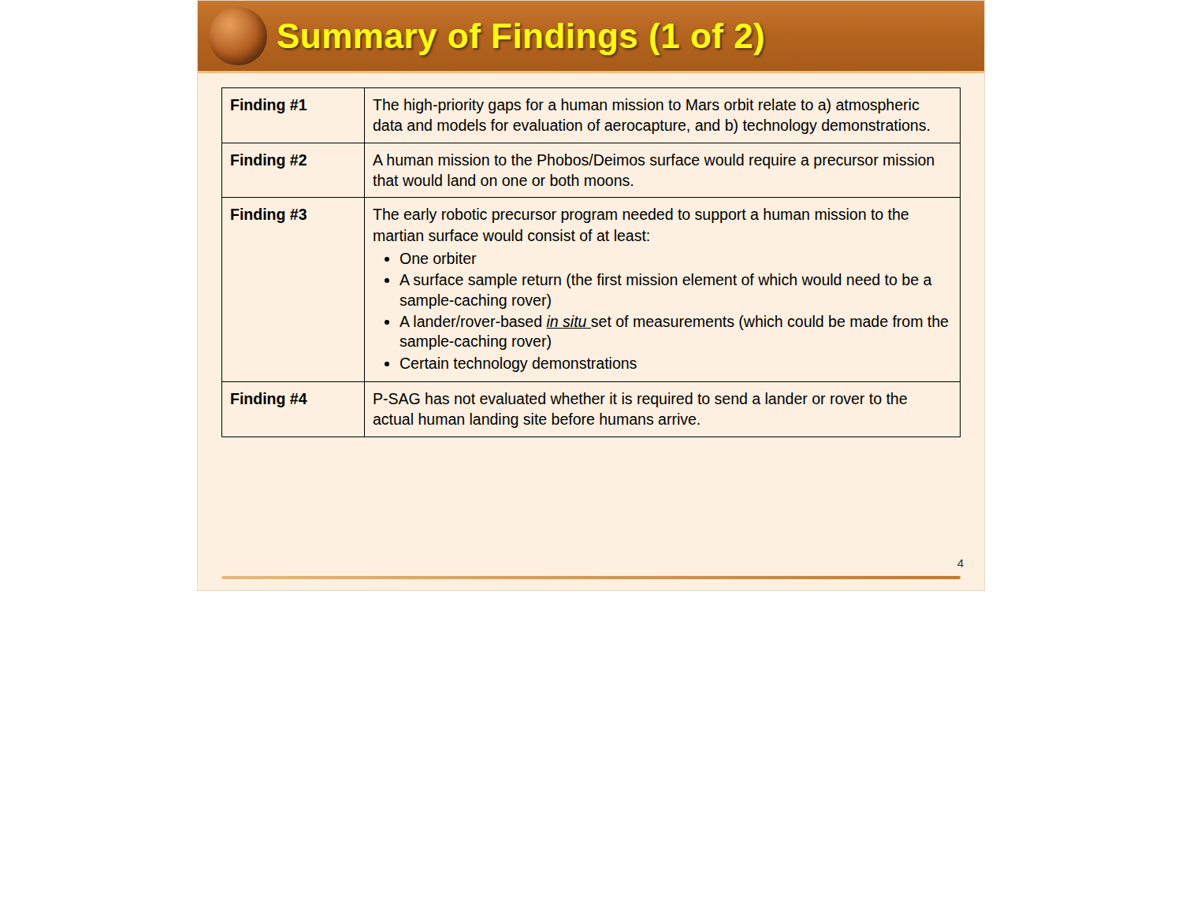Summary of Findings (1 of 2)
| Finding #1 | The high-priority gaps for a human mission to Mars orbit relate to a) atmospheric data and models for evaluation of aerocapture, and b) technology demonstrations. |
| Finding #2 | A human mission to the Phobos/Deimos surface would require a precursor mission that would land on one or both moons. |
| Finding #3 | The early robotic precursor program needed to support a human mission to the martian surface would consist of at least: One orbiter A surface sample return (the first mission element of which would need to be a sample-caching rover) A lander/rover-based in situ set of measurements (which could be made from the sample-caching rover) Certain technology demonstrations |
| Finding #4 | P-SAG has not evaluated whether it is required to send a lander or rover to the actual human landing site before humans arrive. |
4